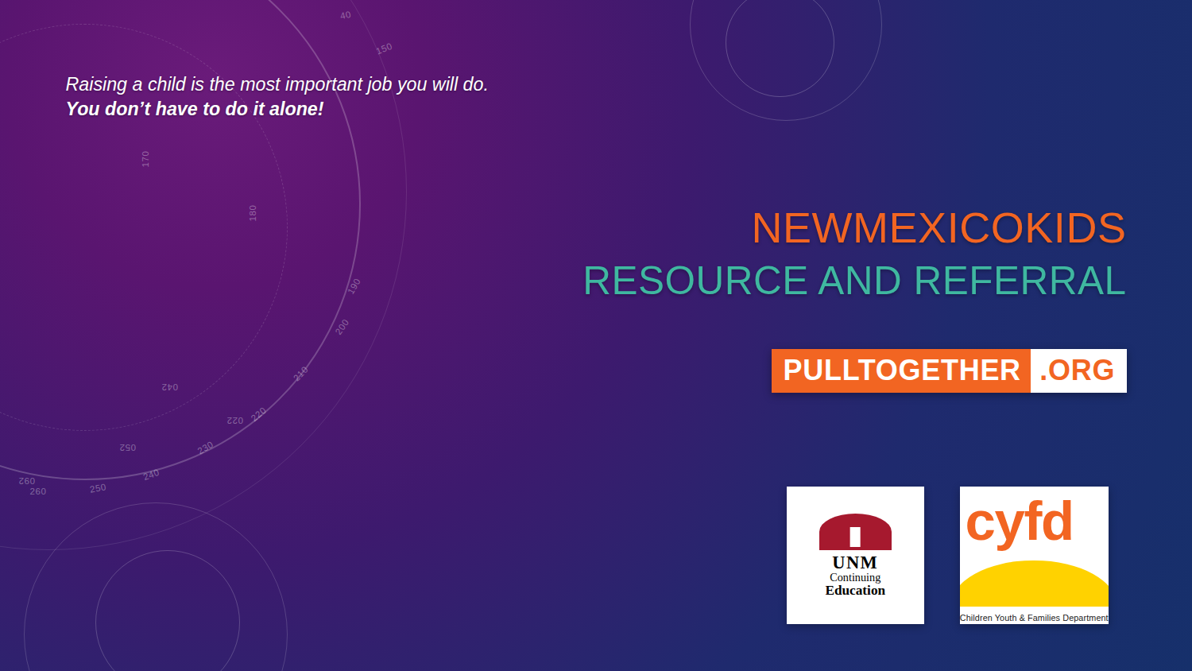40 150 170 180 190 200 210 220 230 240 250 260 092 042 022 052
Raising a child is the most important job you will do. You don’t have to do it alone!
NEWMEXICOKIDS RESOURCE AND REFERRAL
PULLTOGETHER .ORG
UNM
Continuing
Education
cyfd
Children Youth & Families Department